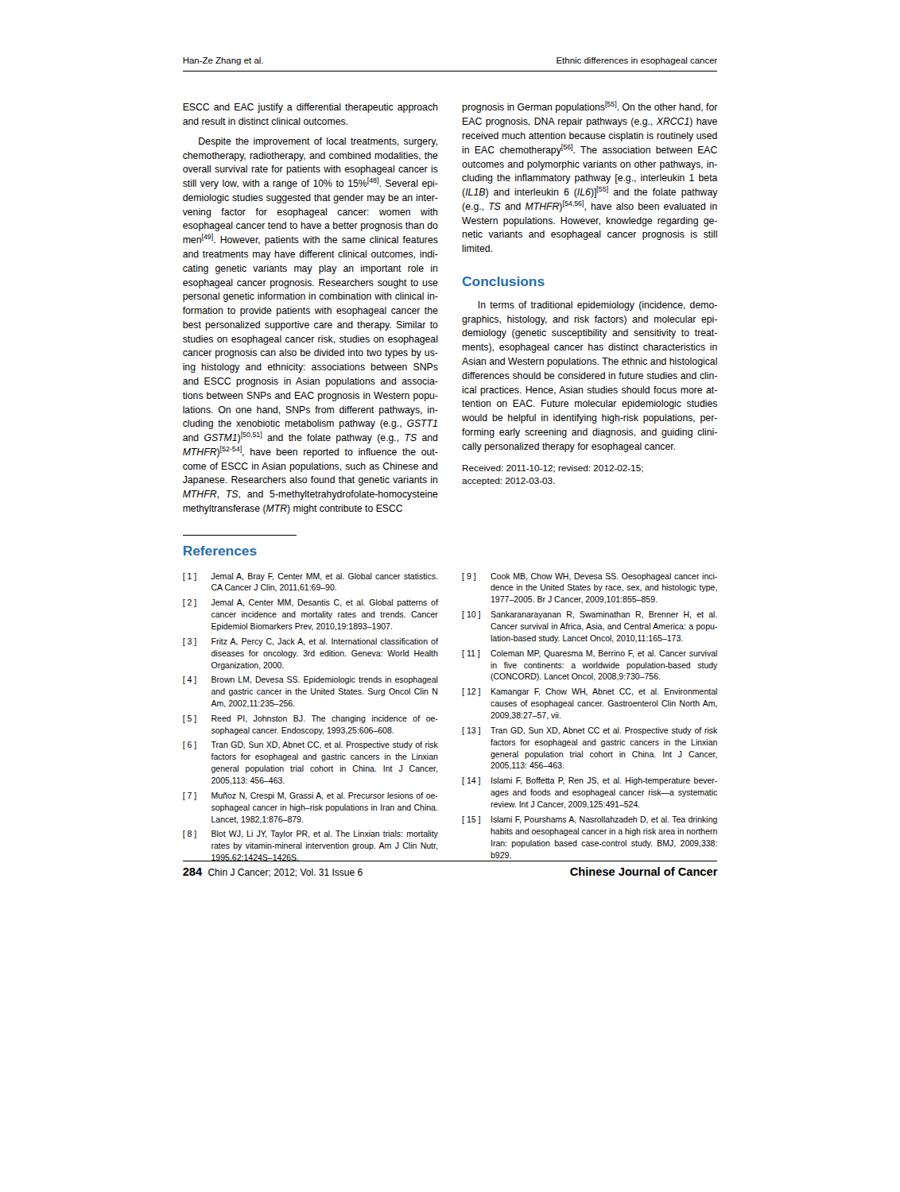Han-Ze Zhang et al.
Ethnic differences in esophageal cancer
ESCC and EAC justify a differential therapeutic approach and result in distinct clinical outcomes.
Despite the improvement of local treatments, surgery, chemotherapy, radiotherapy, and combined modalities, the overall survival rate for patients with esophageal cancer is still very low, with a range of 10% to 15%[48]. Several epidemiologic studies suggested that gender may be an intervening factor for esophageal cancer: women with esophageal cancer tend to have a better prognosis than do men[49]. However, patients with the same clinical features and treatments may have different clinical outcomes, indicating genetic variants may play an important role in esophageal cancer prognosis. Researchers sought to use personal genetic information in combination with clinical information to provide patients with esophageal cancer the best personalized supportive care and therapy. Similar to studies on esophageal cancer risk, studies on esophageal cancer prognosis can also be divided into two types by using histology and ethnicity: associations between SNPs and ESCC prognosis in Asian populations and associations between SNPs and EAC prognosis in Western populations. On one hand, SNPs from different pathways, including the xenobiotic metabolism pathway (e.g., GSTT1 and GSTM1)[50,51] and the folate pathway (e.g., TS and MTHFR)[52-54], have been reported to influence the outcome of ESCC in Asian populations, such as Chinese and Japanese. Researchers also found that genetic variants in MTHFR, TS, and 5-methyltetrahydrofolate-homocysteine methyltransferase (MTR) might contribute to ESCC
prognosis in German populations[55]. On the other hand, for EAC prognosis, DNA repair pathways (e.g., XRCC1) have received much attention because cisplatin is routinely used in EAC chemotherapy[56]. The association between EAC outcomes and polymorphic variants on other pathways, including the inflammatory pathway [e.g., interleukin 1 beta (IL1B) and interleukin 6 (IL6)][55] and the folate pathway (e.g., TS and MTHFR)[54,56], have also been evaluated in Western populations. However, knowledge regarding genetic variants and esophageal cancer prognosis is still limited.
Conclusions
In terms of traditional epidemiology (incidence, demographics, histology, and risk factors) and molecular epidemiology (genetic susceptibility and sensitivity to treatments), esophageal cancer has distinct characteristics in Asian and Western populations. The ethnic and histological differences should be considered in future studies and clinical practices. Hence, Asian studies should focus more attention on EAC. Future molecular epidemiologic studies would be helpful in identifying high-risk populations, performing early screening and diagnosis, and guiding clinically personalized therapy for esophageal cancer.
Received: 2011-10-12; revised: 2012-02-15;
accepted: 2012-03-03.
References
[ 1 ] Jemal A, Bray F, Center MM, et al. Global cancer statistics. CA Cancer J Clin, 2011,61:69–90.
[ 2 ] Jemal A, Center MM, Desantis C, et al. Global patterns of cancer incidence and mortality rates and trends. Cancer Epidemiol Biomarkers Prev, 2010,19:1893–1907.
[ 3 ] Fritz A, Percy C, Jack A, et al. International classification of diseases for oncology. 3rd edition. Geneva: World Health Organization, 2000.
[ 4 ] Brown LM, Devesa SS. Epidemiologic trends in esophageal and gastric cancer in the United States. Surg Oncol Clin N Am, 2002,11:235–256.
[ 5 ] Reed PI, Johnston BJ. The changing incidence of oesophageal cancer. Endoscopy, 1993,25:606–608.
[ 6 ] Tran GD, Sun XD, Abnet CC, et al. Prospective study of risk factors for esophageal and gastric cancers in the Linxian general population trial cohort in China. Int J Cancer, 2005,113: 456–463.
[ 7 ] Muñoz N, Crespi M, Grassi A, et al. Precursor lesions of oesophageal cancer in high–risk populations in Iran and China. Lancet, 1982,1:876–879.
[ 8 ] Blot WJ, Li JY, Taylor PR, et al. The Linxian trials: mortality rates by vitamin-mineral intervention group. Am J Clin Nutr, 1995,62:1424S–1426S.
[ 9 ] Cook MB, Chow WH, Devesa SS. Oesophageal cancer incidence in the United States by race, sex, and histologic type, 1977–2005. Br J Cancer, 2009,101:855–859.
[ 10 ] Sankaranarayanan R, Swaminathan R, Brenner H, et al. Cancer survival in Africa, Asia, and Central America: a population-based study. Lancet Oncol, 2010,11:165–173.
[ 11 ] Coleman MP, Quaresma M, Berrino F, et al. Cancer survival in five continents: a worldwide population-based study (CONCORD). Lancet Oncol, 2008,9:730–756.
[ 12 ] Kamangar F, Chow WH, Abnet CC, et al. Environmental causes of esophageal cancer. Gastroenterol Clin North Am, 2009,38:27–57, vii.
[ 13 ] Tran GD, Sun XD, Abnet CC et al. Prospective study of risk factors for esophageal and gastric cancers in the Linxian general population trial cohort in China. Int J Cancer, 2005,113: 456–463.
[ 14 ] Islami F, Boffetta P, Ren JS, et al. High-temperature beverages and foods and esophageal cancer risk—a systematic review. Int J Cancer, 2009,125:491–524.
[ 15 ] Islami F, Pourshams A, Nasrollahzadeh D, et al. Tea drinking habits and oesophageal cancer in a high risk area in northern Iran: population based case-control study. BMJ, 2009,338: b929.
284 Chin J Cancer; 2012; Vol. 31 Issue 6
Chinese Journal of Cancer